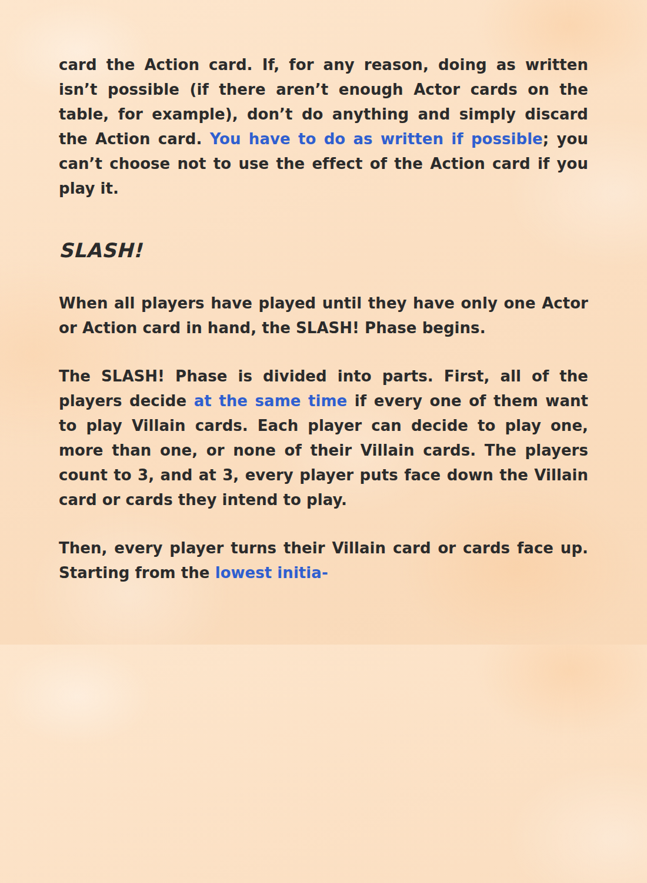card the Action card. If, for any reason, doing as written isn’t possible (if there aren’t enough Actor cards on the table, for example), don’t do anything and simply discard the Action card. You have to do as written if possible; you can’t choose not to use the effect of the Action card if you play it.
SLASH!
When all players have played until they have only one Actor or Action card in hand, the SLASH! Phase begins.
The SLASH! Phase is divided into parts. First, all of the players decide at the same time if every one of them want to play Villain cards. Each player can decide to play one, more than one, or none of their Villain cards. The players count to 3, and at 3, every player puts face down the Villain card or cards they intend to play.
Then, every player turns their Villain card or cards face up. Starting from the lowest initia-